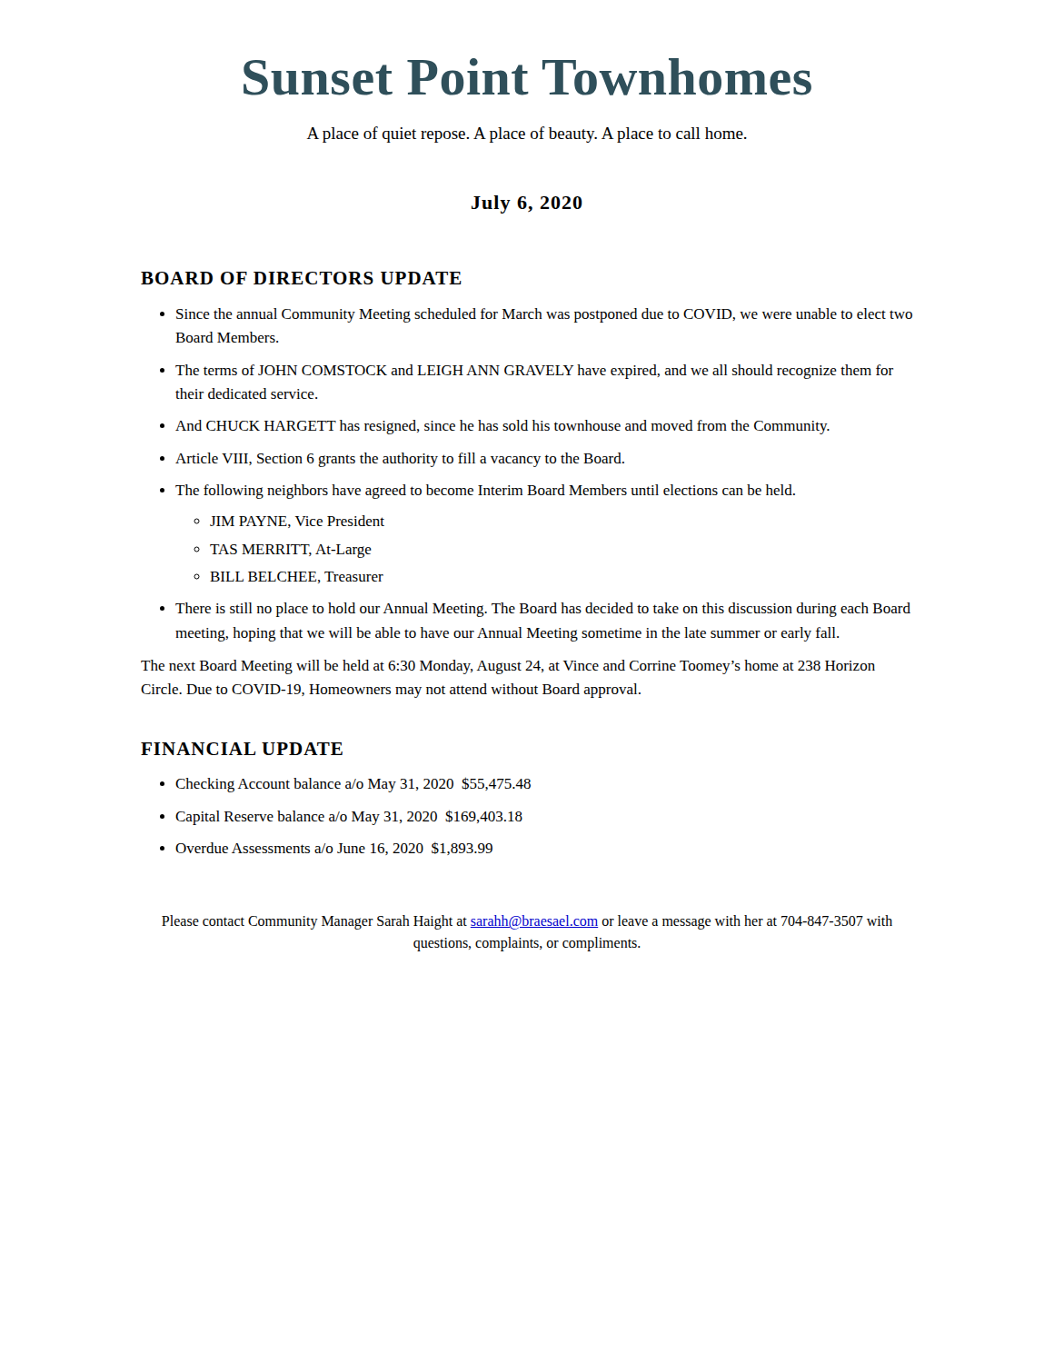Sunset Point Townhomes
A place of quiet repose. A place of beauty. A place to call home.
July 6, 2020
BOARD OF DIRECTORS UPDATE
Since the annual Community Meeting scheduled for March was postponed due to COVID, we were unable to elect two Board Members.
The terms of JOHN COMSTOCK and LEIGH ANN GRAVELY have expired, and we all should recognize them for their dedicated service.
And CHUCK HARGETT has resigned, since he has sold his townhouse and moved from the Community.
Article VIII, Section 6 grants the authority to fill a vacancy to the Board.
The following neighbors have agreed to become Interim Board Members until elections can be held.
JIM PAYNE, Vice President
TAS MERRITT, At-Large
BILL BELCHEE, Treasurer
There is still no place to hold our Annual Meeting. The Board has decided to take on this discussion during each Board meeting, hoping that we will be able to have our Annual Meeting sometime in the late summer or early fall.
The next Board Meeting will be held at 6:30 Monday, August 24, at Vince and Corrine Toomey’s home at 238 Horizon Circle. Due to COVID-19, Homeowners may not attend without Board approval.
FINANCIAL UPDATE
Checking Account balance a/o May 31, 2020 $55,475.48
Capital Reserve balance a/o May 31, 2020 $169,403.18
Overdue Assessments a/o June 16, 2020 $1,893.99
Please contact Community Manager Sarah Haight at sarahh@braesael.com or leave a message with her at 704-847-3507 with questions, complaints, or compliments.